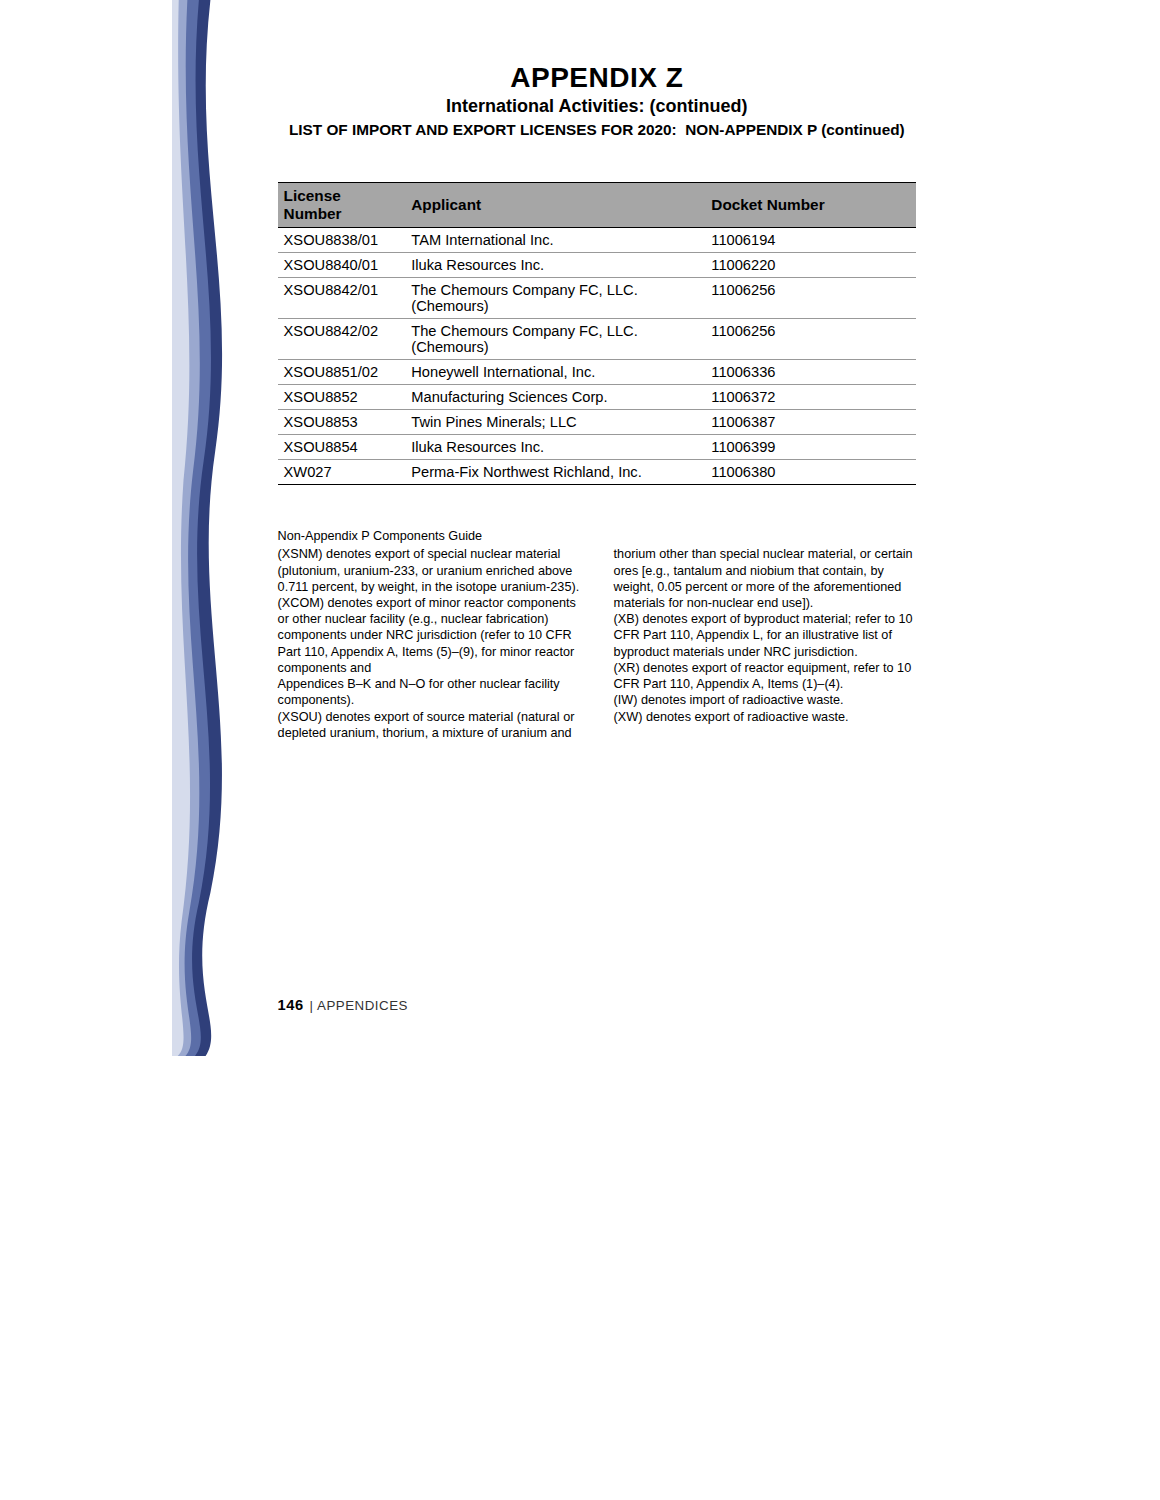APPENDIX Z
International Activities: (continued)
LIST OF IMPORT AND EXPORT LICENSES FOR 2020: NON-APPENDIX P (continued)
| License Number | Applicant | Docket Number |
| --- | --- | --- |
| XSOU8838/01 | TAM International Inc. | 11006194 |
| XSOU8840/01 | Iluka Resources Inc. | 11006220 |
| XSOU8842/01 | The Chemours Company FC, LLC. (Chemours) | 11006256 |
| XSOU8842/02 | The Chemours Company FC, LLC. (Chemours) | 11006256 |
| XSOU8851/02 | Honeywell International, Inc. | 11006336 |
| XSOU8852 | Manufacturing Sciences Corp. | 11006372 |
| XSOU8853 | Twin Pines Minerals; LLC | 11006387 |
| XSOU8854 | Iluka Resources Inc. | 11006399 |
| XW027 | Perma-Fix Northwest Richland, Inc. | 11006380 |
Non-Appendix P Components Guide
(XSNM) denotes export of special nuclear material (plutonium, uranium-233, or uranium enriched above 0.711 percent, by weight, in the isotope uranium-235).
(XCOM) denotes export of minor reactor components or other nuclear facility (e.g., nuclear fabrication) components under NRC jurisdiction (refer to 10 CFR Part 110, Appendix A, Items (5)–(9), for minor reactor components and
Appendices B–K and N–O for other nuclear facility components).
(XSOU) denotes export of source material (natural or depleted uranium, thorium, a mixture of uranium and thorium other than special nuclear material, or certain ores [e.g., tantalum and niobium that contain, by weight, 0.05 percent or more of the aforementioned materials for non-nuclear end use]).
(XB) denotes export of byproduct material; refer to 10 CFR Part 110, Appendix L, for an illustrative list of byproduct materials under NRC jurisdiction.
(XR) denotes export of reactor equipment, refer to 10 CFR Part 110, Appendix A, Items (1)–(4).
(IW) denotes import of radioactive waste.
(XW) denotes export of radioactive waste.
146| APPENDICES